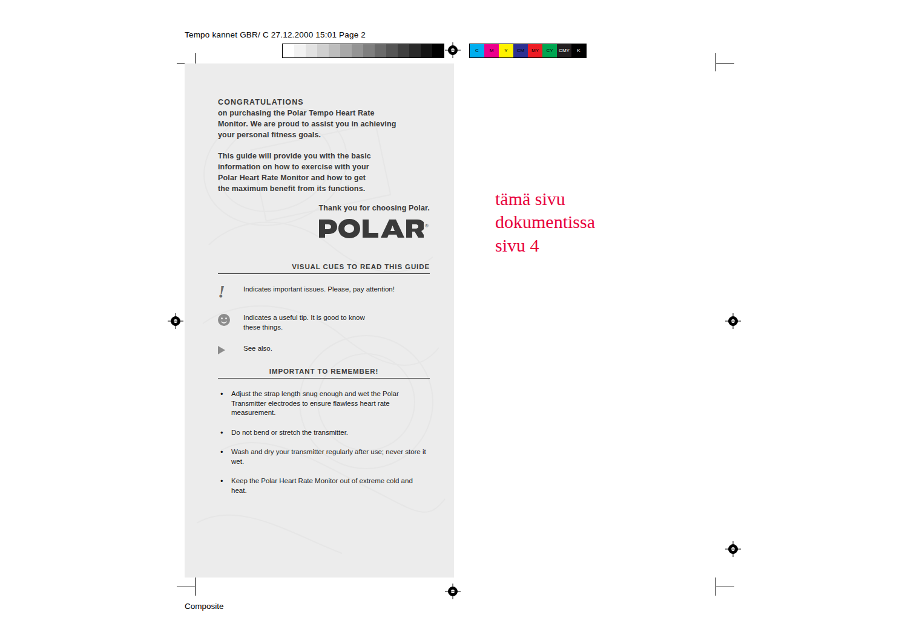Tempo kannet GBR/ C 27.12.2000 15:01 Page 2
C
M
Y
CM
MY
CY
CMY
K
CONGRATULATIONS
on purchasing the Polar Tempo Heart Rate
Monitor. We are proud to assist you in achieving
your personal fitness goals.
This guide will provide you with the basic
information on how to exercise with your
Polar Heart Rate Monitor and how to get
the maximum benefit from its functions.
Thank you for choosing Polar.
®
VISUAL CUES TO READ THIS GUIDE
!
Indicates important issues. Please, pay attention!
Indicates a useful tip. It is good to know
these things.
See also.
IMPORTANT TO REMEMBER!
Adjust the strap length snug enough and wet the Polar Transmitter electrodes to ensure flawless heart rate measurement.
Do not bend or stretch the transmitter.
Wash and dry your transmitter regularly after use; never store it wet.
Keep the Polar Heart Rate Monitor out of extreme cold and heat.
tämä sivu
dokumentissa
sivu 4
Composite